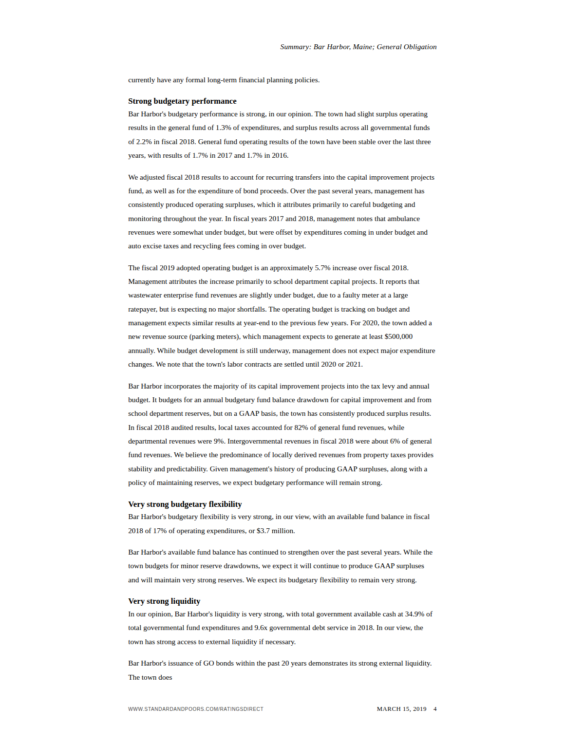Summary: Bar Harbor, Maine; General Obligation
currently have any formal long-term financial planning policies.
Strong budgetary performance
Bar Harbor's budgetary performance is strong, in our opinion. The town had slight surplus operating results in the general fund of 1.3% of expenditures, and surplus results across all governmental funds of 2.2% in fiscal 2018. General fund operating results of the town have been stable over the last three years, with results of 1.7% in 2017 and 1.7% in 2016.
We adjusted fiscal 2018 results to account for recurring transfers into the capital improvement projects fund, as well as for the expenditure of bond proceeds. Over the past several years, management has consistently produced operating surpluses, which it attributes primarily to careful budgeting and monitoring throughout the year. In fiscal years 2017 and 2018, management notes that ambulance revenues were somewhat under budget, but were offset by expenditures coming in under budget and auto excise taxes and recycling fees coming in over budget.
The fiscal 2019 adopted operating budget is an approximately 5.7% increase over fiscal 2018. Management attributes the increase primarily to school department capital projects. It reports that wastewater enterprise fund revenues are slightly under budget, due to a faulty meter at a large ratepayer, but is expecting no major shortfalls. The operating budget is tracking on budget and management expects similar results at year-end to the previous few years. For 2020, the town added a new revenue source (parking meters), which management expects to generate at least $500,000 annually. While budget development is still underway, management does not expect major expenditure changes. We note that the town's labor contracts are settled until 2020 or 2021.
Bar Harbor incorporates the majority of its capital improvement projects into the tax levy and annual budget. It budgets for an annual budgetary fund balance drawdown for capital improvement and from school department reserves, but on a GAAP basis, the town has consistently produced surplus results. In fiscal 2018 audited results, local taxes accounted for 82% of general fund revenues, while departmental revenues were 9%. Intergovernmental revenues in fiscal 2018 were about 6% of general fund revenues. We believe the predominance of locally derived revenues from property taxes provides stability and predictability. Given management's history of producing GAAP surpluses, along with a policy of maintaining reserves, we expect budgetary performance will remain strong.
Very strong budgetary flexibility
Bar Harbor's budgetary flexibility is very strong, in our view, with an available fund balance in fiscal 2018 of 17% of operating expenditures, or $3.7 million.
Bar Harbor's available fund balance has continued to strengthen over the past several years. While the town budgets for minor reserve drawdowns, we expect it will continue to produce GAAP surpluses and will maintain very strong reserves. We expect its budgetary flexibility to remain very strong.
Very strong liquidity
In our opinion, Bar Harbor's liquidity is very strong, with total government available cash at 34.9% of total governmental fund expenditures and 9.6x governmental debt service in 2018. In our view, the town has strong access to external liquidity if necessary.
Bar Harbor's issuance of GO bonds within the past 20 years demonstrates its strong external liquidity. The town does
www.standardandpoors.com/ratingsdirect
MARCH 15, 20194